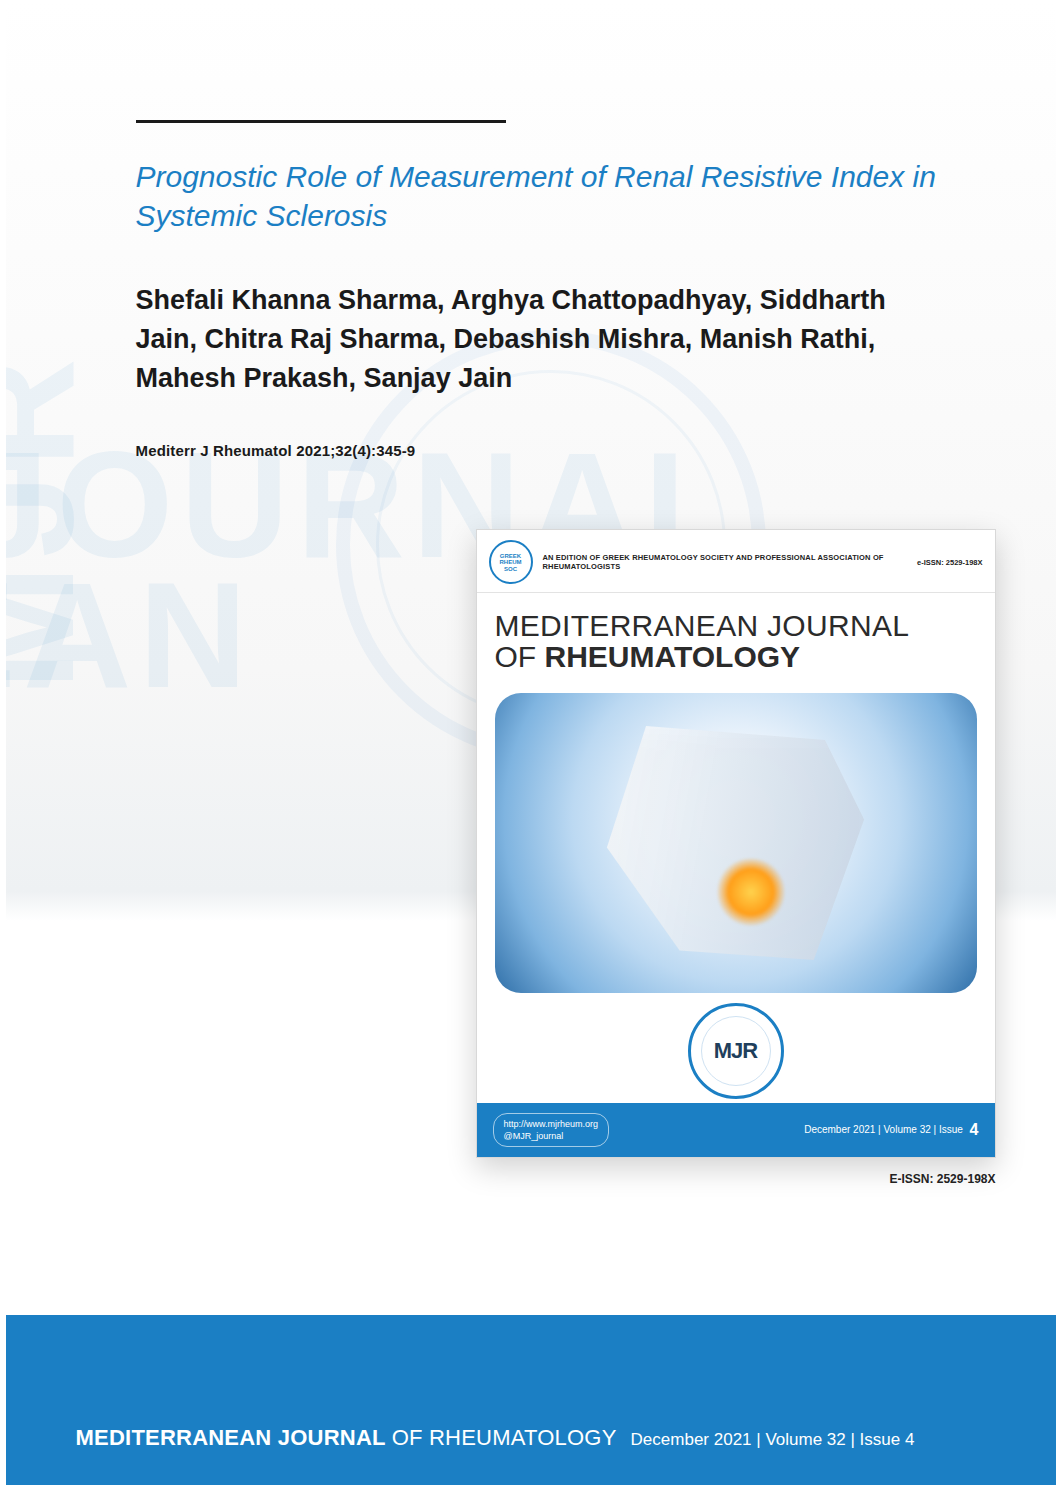JOURNAL EAN MJR
Prognostic Role of Measurement of Renal Resistive Index in Systemic Sclerosis
Shefali Khanna Sharma, Arghya Chattopadhyay, Siddharth Jain, Chitra Raj Sharma, Debashish Mishra, Manish Rathi, Mahesh Prakash, Sanjay Jain
Mediterr J Rheumatol 2021;32(4):345-9
GREEK
RHEUM
SOC
AN EDITION OF GREEK RHEUMATOLOGY SOCIETY AND PROFESSIONAL ASSOCIATION OF RHEUMATOLOGISTS
e-ISSN: 2529-198X
MEDITERRANEAN JOURNAL
OF RHEUMATOLOGY
MJR
http://www.mjrheum.org
@MJR_journal
December 2021 | Volume 32 | Issue 4
E-ISSN: 2529-198X
MEDITERRANEAN JOURNAL OF RHEUMATOLOGY
December 2021 | Volume 32 | Issue 4